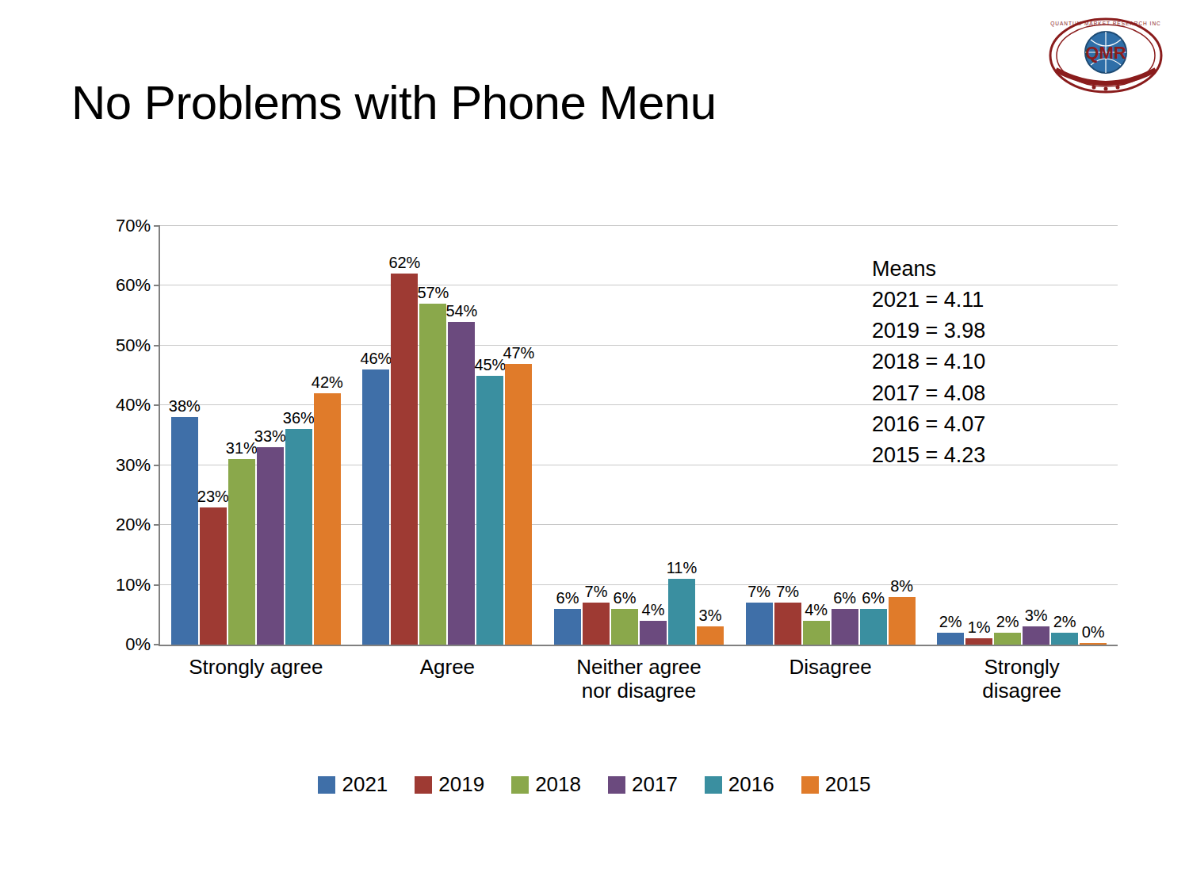QMR QUANTUM MARKET RESEARCH INC
No Problems with Phone Menu
70%
60%
50%
40%
30%
20%
10%
0%
38%
23%
31%
33%
36%
42%
Strongly agree
46%
62%
57%
54%
45%
47%
Agree
6%
7%
6%
4%
11%
3%
Neither agree
nor disagree
7%
7%
4%
6%
6%
8%
Disagree
2%
1%
2%
3%
2%
0%
Strongly
disagree
Means
2021 = 4.11
2019 = 3.98
2018 = 4.10
2017 = 4.08
2016 = 4.07
2015 = 4.23
2021
2019
2018
2017
2016
2015